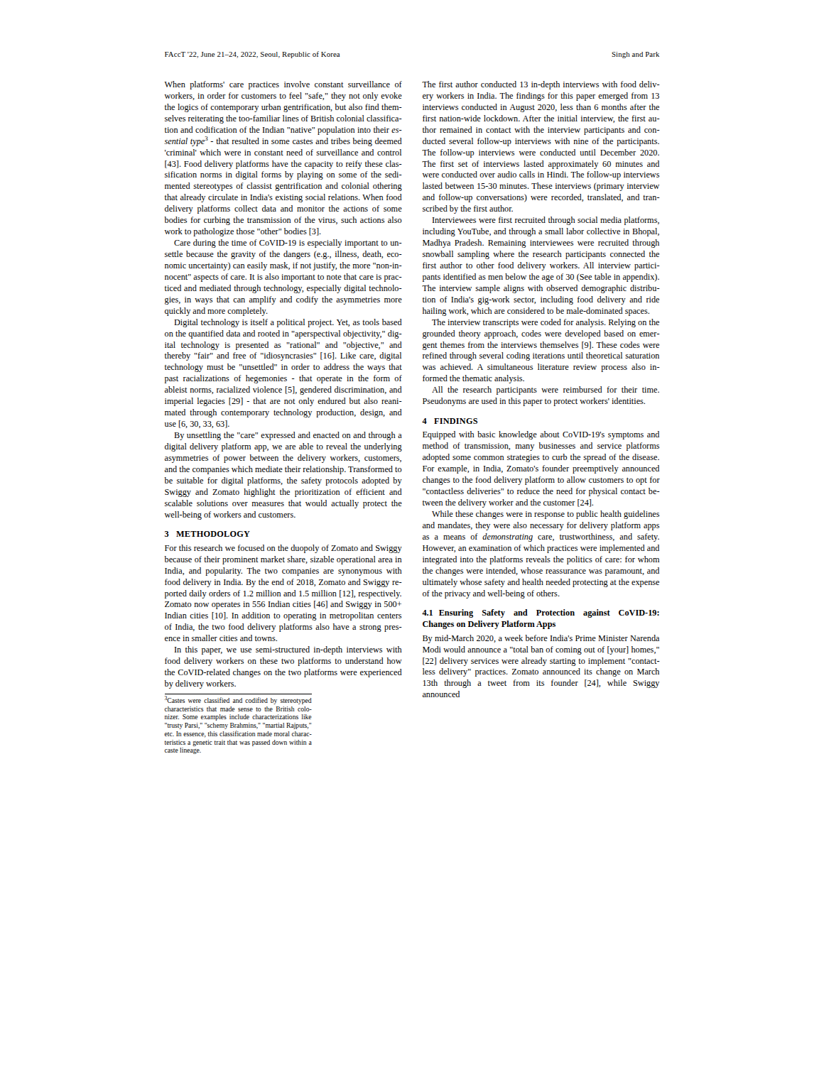FAccT '22, June 21–24, 2022, Seoul, Republic of Korea
Singh and Park
When platforms' care practices involve constant surveillance of workers, in order for customers to feel "safe," they not only evoke the logics of contemporary urban gentrification, but also find themselves reiterating the too-familiar lines of British colonial classification and codification of the Indian "native" population into their essential type3 - that resulted in some castes and tribes being deemed 'criminal' which were in constant need of surveillance and control [43]. Food delivery platforms have the capacity to reify these classification norms in digital forms by playing on some of the sedimented stereotypes of classist gentrification and colonial othering that already circulate in India's existing social relations. When food delivery platforms collect data and monitor the actions of some bodies for curbing the transmission of the virus, such actions also work to pathologize those "other" bodies [3].
Care during the time of CoVID-19 is especially important to unsettle because the gravity of the dangers (e.g., illness, death, economic uncertainty) can easily mask, if not justify, the more "non-innocent" aspects of care. It is also important to note that care is practiced and mediated through technology, especially digital technologies, in ways that can amplify and codify the asymmetries more quickly and more completely.
Digital technology is itself a political project. Yet, as tools based on the quantified data and rooted in "aperspectival objectivity," digital technology is presented as "rational" and "objective," and thereby "fair" and free of "idiosyncrasies" [16]. Like care, digital technology must be "unsettled" in order to address the ways that past racializations of hegemonies - that operate in the form of ableist norms, racialized violence [5], gendered discrimination, and imperial legacies [29] - that are not only endured but also reanimated through contemporary technology production, design, and use [6, 30, 33, 63].
By unsettling the "care" expressed and enacted on and through a digital delivery platform app, we are able to reveal the underlying asymmetries of power between the delivery workers, customers, and the companies which mediate their relationship. Transformed to be suitable for digital platforms, the safety protocols adopted by Swiggy and Zomato highlight the prioritization of efficient and scalable solutions over measures that would actually protect the well-being of workers and customers.
3 METHODOLOGY
For this research we focused on the duopoly of Zomato and Swiggy because of their prominent market share, sizable operational area in India, and popularity. The two companies are synonymous with food delivery in India. By the end of 2018, Zomato and Swiggy reported daily orders of 1.2 million and 1.5 million [12], respectively. Zomato now operates in 556 Indian cities [46] and Swiggy in 500+ Indian cities [10]. In addition to operating in metropolitan centers of India, the two food delivery platforms also have a strong presence in smaller cities and towns.
In this paper, we use semi-structured in-depth interviews with food delivery workers on these two platforms to understand how the CoVID-related changes on the two platforms were experienced by delivery workers.
3Castes were classified and codified by stereotyped characteristics that made sense to the British colonizer. Some examples include characterizations like "trusty Parsi," "schemy Brahmins," "martial Rajputs," etc. In essence, this classification made moral characteristics a genetic trait that was passed down within a caste lineage.
The first author conducted 13 in-depth interviews with food delivery workers in India. The findings for this paper emerged from 13 interviews conducted in August 2020, less than 6 months after the first nation-wide lockdown. After the initial interview, the first author remained in contact with the interview participants and conducted several follow-up interviews with nine of the participants. The follow-up interviews were conducted until December 2020. The first set of interviews lasted approximately 60 minutes and were conducted over audio calls in Hindi. The follow-up interviews lasted between 15-30 minutes. These interviews (primary interview and follow-up conversations) were recorded, translated, and transcribed by the first author.
Interviewees were first recruited through social media platforms, including YouTube, and through a small labor collective in Bhopal, Madhya Pradesh. Remaining interviewees were recruited through snowball sampling where the research participants connected the first author to other food delivery workers. All interview participants identified as men below the age of 30 (See table in appendix). The interview sample aligns with observed demographic distribution of India's gig-work sector, including food delivery and ride hailing work, which are considered to be male-dominated spaces.
The interview transcripts were coded for analysis. Relying on the grounded theory approach, codes were developed based on emergent themes from the interviews themselves [9]. These codes were refined through several coding iterations until theoretical saturation was achieved. A simultaneous literature review process also informed the thematic analysis.
All the research participants were reimbursed for their time. Pseudonyms are used in this paper to protect workers' identities.
4 FINDINGS
Equipped with basic knowledge about CoVID-19's symptoms and method of transmission, many businesses and service platforms adopted some common strategies to curb the spread of the disease. For example, in India, Zomato's founder preemptively announced changes to the food delivery platform to allow customers to opt for "contactless deliveries" to reduce the need for physical contact between the delivery worker and the customer [24].
While these changes were in response to public health guidelines and mandates, they were also necessary for delivery platform apps as a means of demonstrating care, trustworthiness, and safety. However, an examination of which practices were implemented and integrated into the platforms reveals the politics of care: for whom the changes were intended, whose reassurance was paramount, and ultimately whose safety and health needed protecting at the expense of the privacy and well-being of others.
4.1 Ensuring Safety and Protection against CoVID-19: Changes on Delivery Platform Apps
By mid-March 2020, a week before India's Prime Minister Narenda Modi would announce a "total ban of coming out of [your] homes," [22] delivery services were already starting to implement "contactless delivery" practices. Zomato announced its change on March 13th through a tweet from its founder [24], while Swiggy announced